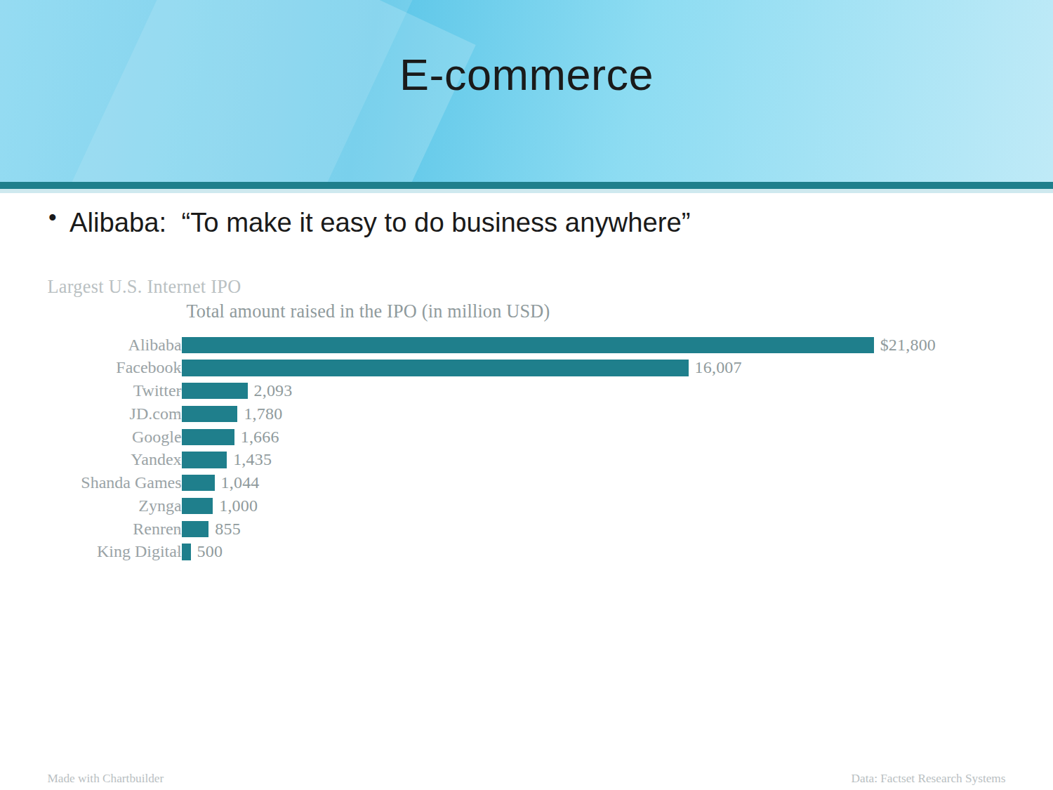E-commerce
Alibaba: “To make it easy to do business anywhere”
Largest U.S. Internet IPO
Total amount raised in the IPO (in million USD)
| Alibaba | $21,800 |
| Facebook | 16,007 |
| Twitter | 2,093 |
| JD.com | 1,780 |
| Google | 1,666 |
| Yandex | 1,435 |
| Shanda Games | 1,044 |
| Zynga | 1,000 |
| Renren | 855 |
| King Digital | 500 |
Made with Chartbuilder Data: Factset Research Systems